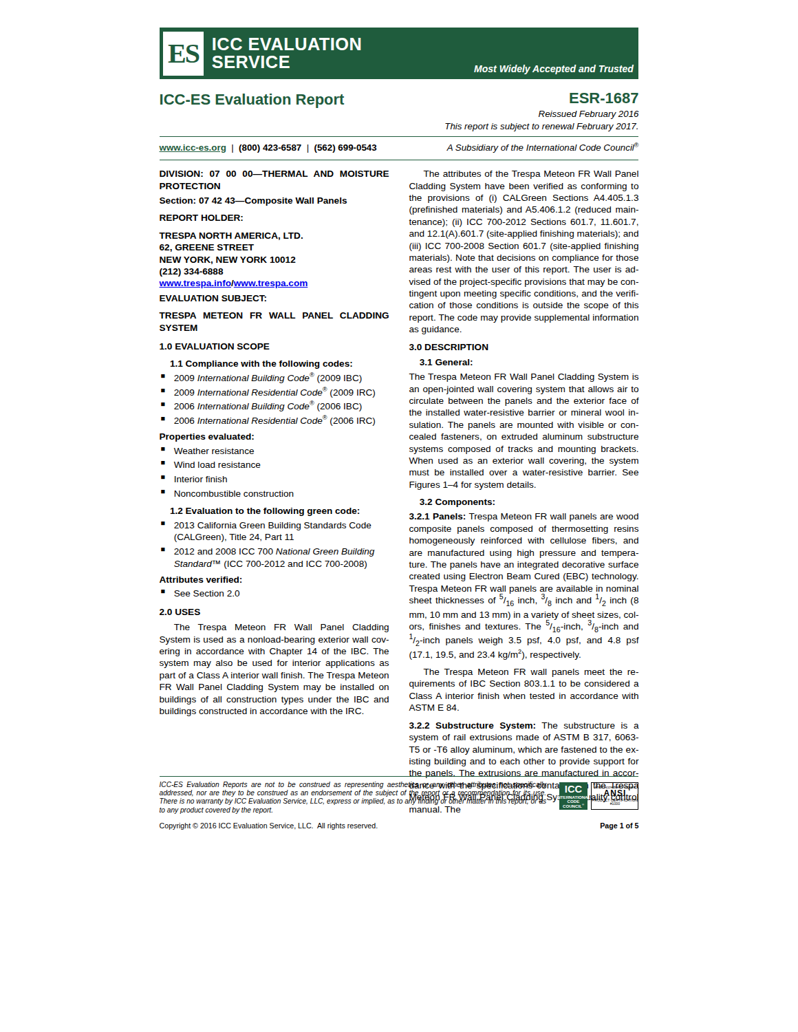ES
ICC EVALUATION
SERVICE
Most Widely Accepted and Trusted
ICC-ES Evaluation Report
ESR-1687
Reissued February 2016
This report is subject to renewal February 2017.
www.icc-es.org | (800) 423-6587 | (562) 699-0543
A Subsidiary of the International Code Council®
DIVISION: 07 00 00—THERMAL AND MOISTURE PROTECTION
Section: 07 42 43—Composite Wall Panels
REPORT HOLDER:
TRESPA NORTH AMERICA, LTD.
62, GREENE STREET
NEW YORK, NEW YORK 10012
(212) 334-6888
www.trespa.info/www.trespa.com
EVALUATION SUBJECT:
TRESPA METEON FR WALL PANEL CLADDING SYSTEM
1.0 EVALUATION SCOPE
1.1 Compliance with the following codes:
2009 International Building Code® (2009 IBC)
2009 International Residential Code® (2009 IRC)
2006 International Building Code® (2006 IBC)
2006 International Residential Code® (2006 IRC)
Properties evaluated:
Weather resistance
Wind load resistance
Interior finish
Noncombustible construction
1.2 Evaluation to the following green code:
2013 California Green Building Standards Code (CALGreen), Title 24, Part 11
2012 and 2008 ICC 700 National Green Building Standard™ (ICC 700-2012 and ICC 700-2008)
Attributes verified:
See Section 2.0
2.0 USES
The Trespa Meteon FR Wall Panel Cladding System is used as a nonload-bearing exterior wall covering in accordance with Chapter 14 of the IBC. The system may also be used for interior applications as part of a Class A interior wall finish. The Trespa Meteon FR Wall Panel Cladding System may be installed on buildings of all construction types under the IBC and buildings constructed in accordance with the IRC.
The attributes of the Trespa Meteon FR Wall Panel Cladding System have been verified as conforming to the provisions of (i) CALGreen Sections A4.405.1.3 (prefinished materials) and A5.406.1.2 (reduced maintenance); (ii) ICC 700-2012 Sections 601.7, 11.601.7, and 12.1(A).601.7 (site-applied finishing materials); and (iii) ICC 700-2008 Section 601.7 (site-applied finishing materials). Note that decisions on compliance for those areas rest with the user of this report. The user is advised of the project-specific provisions that may be contingent upon meeting specific conditions, and the verification of those conditions is outside the scope of this report. The code may provide supplemental information as guidance.
3.0 DESCRIPTION
3.1 General:
The Trespa Meteon FR Wall Panel Cladding System is an open-jointed wall covering system that allows air to circulate between the panels and the exterior face of the installed water-resistive barrier or mineral wool insulation. The panels are mounted with visible or concealed fasteners, on extruded aluminum substructure systems composed of tracks and mounting brackets. When used as an exterior wall covering, the system must be installed over a water-resistive barrier. See Figures 1–4 for system details.
3.2 Components:
3.2.1 Panels: Trespa Meteon FR wall panels are wood composite panels composed of thermosetting resins homogeneously reinforced with cellulose fibers, and are manufactured using high pressure and temperature. The panels have an integrated decorative surface created using Electron Beam Cured (EBC) technology. Trespa Meteon FR wall panels are available in nominal sheet thicknesses of 5/16 inch, 3/8 inch and 1/2 inch (8 mm, 10 mm and 13 mm) in a variety of sheet sizes, colors, finishes and textures. The 5/16-inch, 3/8-inch and 1/2-inch panels weigh 3.5 psf, 4.0 psf, and 4.8 psf (17.1, 19.5, and 23.4 kg/m2), respectively.
The Trespa Meteon FR wall panels meet the requirements of IBC Section 803.1.1 to be considered a Class A interior finish when tested in accordance with ASTM E 84.
3.2.2 Substructure System: The substructure is a system of rail extrusions made of ASTM B 317, 6063-T5 or -T6 alloy aluminum, which are fastened to the existing building and to each other to provide support for the panels. The extrusions are manufactured in accordance with the specifications contained in the Trespa Meteon FR Wall Panel Cladding System quality control manual. The
ICC-ES Evaluation Reports are not to be construed as representing aesthetics or any other attributes not specifically addressed, nor are they to be construed as an endorsement of the subject of the report or a recommendation for its use. There is no warranty by ICC Evaluation Service, LLC, express or implied, as to any finding or other matter in this report, or as to any product covered by the report.
ICC
INTERNATIONAL
CODE COUNCIL®
ANSI Accredited Program
ANSI
PRODUCT CERTIFICATION
#1000
Copyright © 2016 ICC Evaluation Service, LLC. All rights reserved.
Page 1 of 5